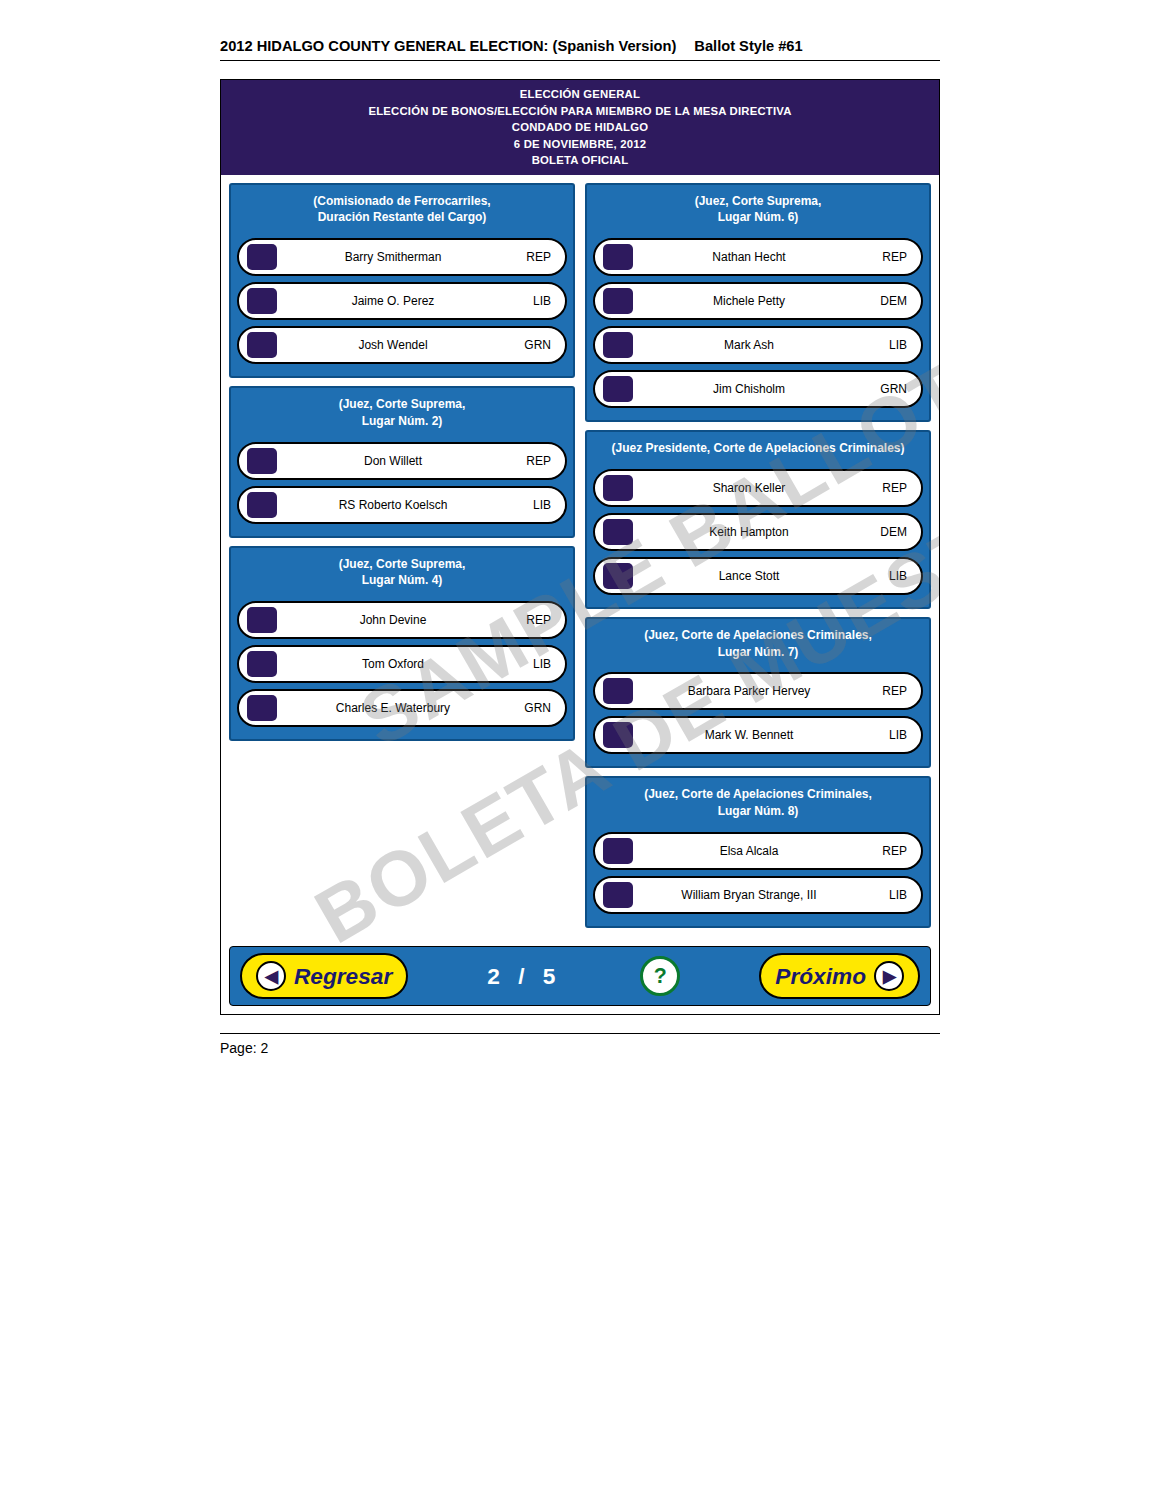2012 HIDALGO COUNTY GENERAL ELECTION: (Spanish Version)Ballot Style #61
ELECCIÓN GENERAL
ELECCIÓN DE BONOS/ELECCIÓN PARA MIEMBRO DE LA MESA DIRECTIVA
CONDADO DE HIDALGO
6 DE NOVIEMBRE, 2012
BOLETA OFICIAL
(Comisionado de Ferrocarriles,
Duración Restante del Cargo)
Barry Smitherman REP
Jaime O. Perez LIB
Josh Wendel GRN
(Juez, Corte Suprema,
Lugar Núm. 2)
Don Willett REP
RS Roberto Koelsch LIB
(Juez, Corte Suprema,
Lugar Núm. 4)
John Devine REP
Tom Oxford LIB
Charles E. Waterbury GRN
(Juez, Corte Suprema,
Lugar Núm. 6)
Nathan Hecht REP
Michele Petty DEM
Mark Ash LIB
Jim Chisholm GRN
(Juez Presidente, Corte de Apelaciones Criminales)
Sharon Keller REP
Keith Hampton DEM
Lance Stott LIB
(Juez, Corte de Apelaciones Criminales,
Lugar Núm. 7)
Barbara Parker Hervey REP
Mark W. Bennett LIB
(Juez, Corte de Apelaciones Criminales,
Lugar Núm. 8)
Elsa Alcala REP
William Bryan Strange, III LIB
◀Regresar
2 / 5
?
Próximo▶
SAMPLE BALLOT BOLETA DE MUESTRA
Page: 2